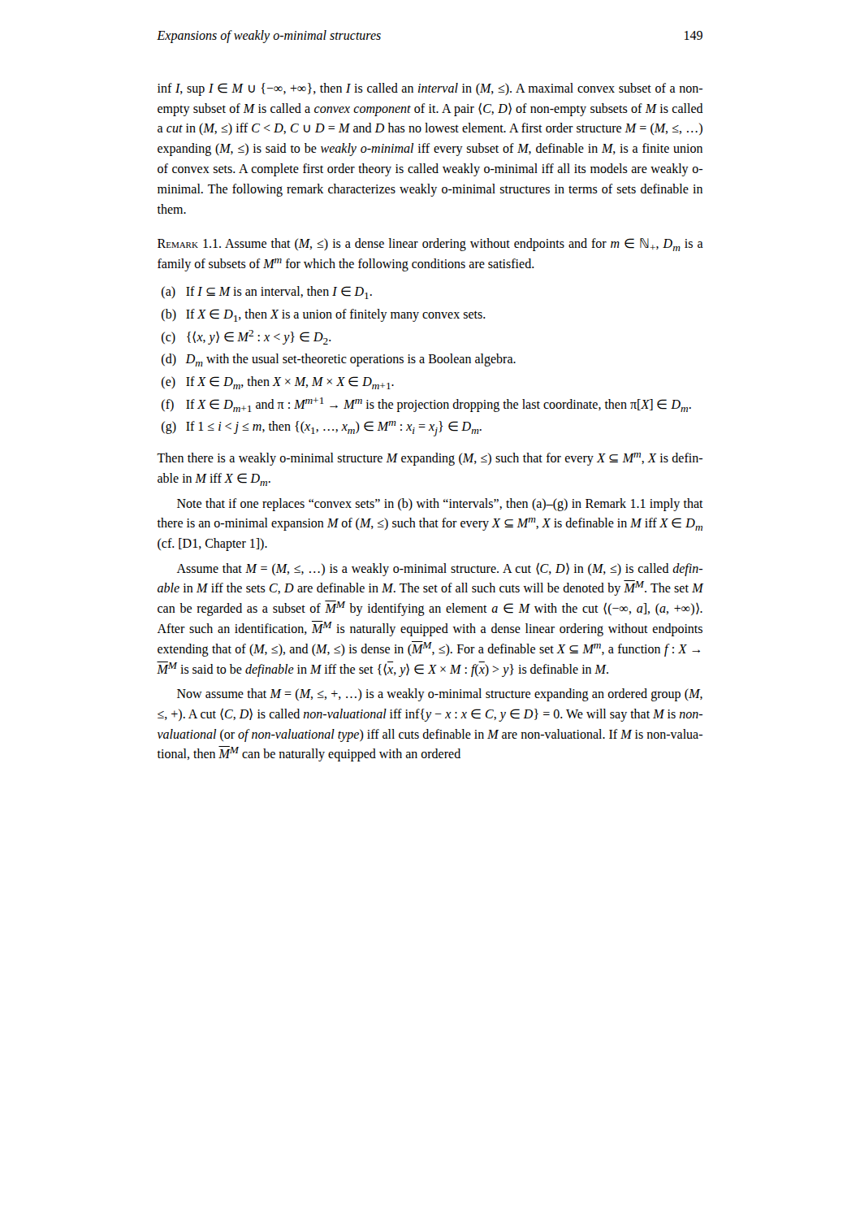Expansions of weakly o-minimal structures 149
inf I, sup I ∈ M ∪ {−∞, +∞}, then I is called an interval in (M, ≤). A maximal convex subset of a non-empty subset of M is called a convex component of it. A pair ⟨C, D⟩ of non-empty subsets of M is called a cut in (M, ≤) iff C < D, C ∪ D = M and D has no lowest element. A first order structure M = (M, ≤, …) expanding (M, ≤) is said to be weakly o-minimal iff every subset of M, definable in M, is a finite union of convex sets. A complete first order theory is called weakly o-minimal iff all its models are weakly o-minimal. The following remark characterizes weakly o-minimal structures in terms of sets definable in them.
Remark 1.1. Assume that (M, ≤) is a dense linear ordering without endpoints and for m ∈ ℕ+, Dm is a family of subsets of Mm for which the following conditions are satisfied.
(a) If I ⊆ M is an interval, then I ∈ D1.
(b) If X ∈ D1, then X is a union of finitely many convex sets.
(c){⟨x, y⟩ ∈ M2 : x < y} ∈ D2.
(d) Dm with the usual set-theoretic operations is a Boolean algebra.
(e) If X ∈ Dm, then X × M, M × X ∈ Dm+1.
(f) If X ∈ Dm+1 and π : Mm+1 → Mm is the projection dropping the last coordinate, then π[X] ∈ Dm.
(g) If 1 ≤ i < j ≤ m, then {(x1, …, xm) ∈ Mm : xi = xj} ∈ Dm.
Then there is a weakly o-minimal structure M expanding (M, ≤) such that for every X ⊆ Mm, X is definable in M iff X ∈ Dm.
Note that if one replaces “convex sets” in (b) with “intervals”, then (a)–(g) in Remark 1.1 imply that there is an o-minimal expansion M of (M, ≤) such that for every X ⊆ Mm, X is definable in M iff X ∈ Dm (cf. [D1, Chapter 1]).
Assume that M = (M, ≤, …) is a weakly o-minimal structure. A cut ⟨C, D⟩ in (M, ≤) is called definable in M iff the sets C, D are definable in M. The set of all such cuts will be denoted by MM. The set M can be regarded as a subset of MM by identifying an element a ∈ M with the cut ⟨(−∞, a], (a, +∞)⟩. After such an identification, MM is naturally equipped with a dense linear ordering without endpoints extending that of (M, ≤), and (M, ≤) is dense in (MM, ≤). For a definable set X ⊆ Mm, a function f : X → MM is said to be definable in M iff the set {⟨x, y⟩ ∈ X × M : f(x) > y} is definable in M.
Now assume that M = (M, ≤, +, …) is a weakly o-minimal structure expanding an ordered group (M, ≤, +). A cut ⟨C, D⟩ is called non-valuational iff inf{y − x : x ∈ C, y ∈ D} = 0. We will say that M is non-valuational (or of non-valuational type) iff all cuts definable in M are non-valuational. If M is non-valuational, then MM can be naturally equipped with an ordered